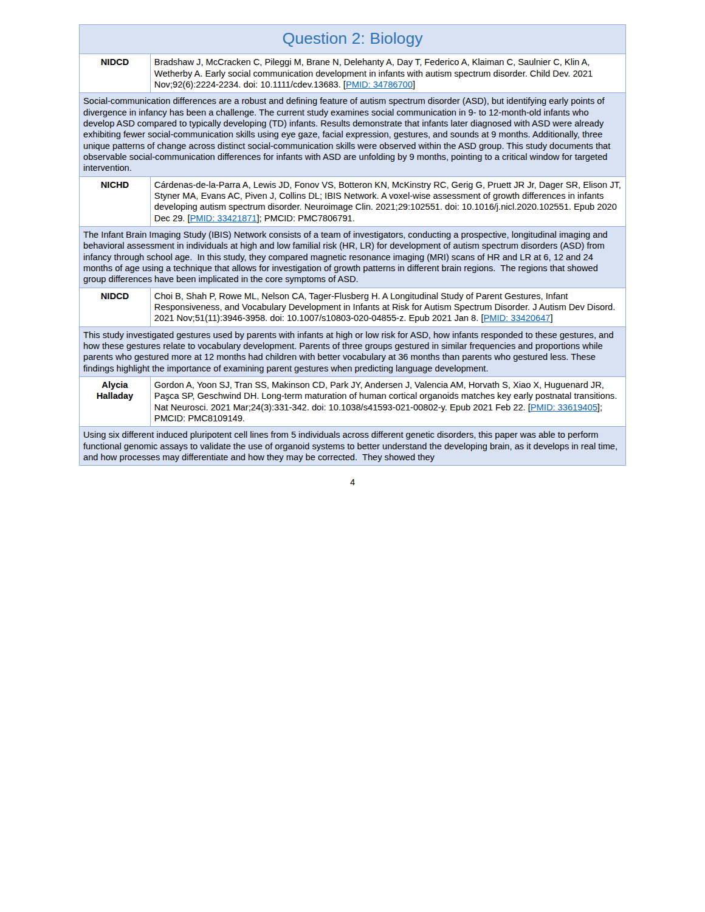Question 2: Biology
| NIDCD | Bradshaw J, McCracken C, Pileggi M, Brane N, Delehanty A, Day T, Federico A, Klaiman C, Saulnier C, Klin A, Wetherby A. Early social communication development in infants with autism spectrum disorder. Child Dev. 2021 Nov;92(6):2224-2234. doi: 10.1111/cdev.13683. [ PMID: 34786700 ] |
| Social-communication differences are a robust and defining feature of autism spectrum disorder (ASD), but identifying early points of divergence in infancy has been a challenge. The current study examines social communication in 9- to 12-month-old infants who develop ASD compared to typically developing (TD) infants. Results demonstrate that infants later diagnosed with ASD were already exhibiting fewer social-communication skills using eye gaze, facial expression, gestures, and sounds at 9 months. Additionally, three unique patterns of change across distinct social-communication skills were observed within the ASD group. This study documents that observable social-communication differences for infants with ASD are unfolding by 9 months, pointing to a critical window for targeted intervention. |
| NICHD | Cárdenas-de-la-Parra A, Lewis JD, Fonov VS, Botteron KN, McKinstry RC, Gerig G, Pruett JR Jr, Dager SR, Elison JT, Styner MA, Evans AC, Piven J, Collins DL; IBIS Network. A voxel-wise assessment of growth differences in infants developing autism spectrum disorder. Neuroimage Clin. 2021;29:102551. doi: 10.1016/j.nicl.2020.102551. Epub 2020 Dec 29. [ PMID: 33421871 ]; PMCID: PMC7806791. |
| The Infant Brain Imaging Study (IBIS) Network consists of a team of investigators, conducting a prospective, longitudinal imaging and behavioral assessment in individuals at high and low familial risk (HR, LR) for development of autism spectrum disorders (ASD) from infancy through school age. In this study, they compared magnetic resonance imaging (MRI) scans of HR and LR at 6, 12 and 24 months of age using a technique that allows for investigation of growth patterns in different brain regions. The regions that showed group differences have been implicated in the core symptoms of ASD. |
| NIDCD | Choi B, Shah P, Rowe ML, Nelson CA, Tager-Flusberg H. A Longitudinal Study of Parent Gestures, Infant Responsiveness, and Vocabulary Development in Infants at Risk for Autism Spectrum Disorder. J Autism Dev Disord. 2021 Nov;51(11):3946-3958. doi: 10.1007/s10803-020-04855-z. Epub 2021 Jan 8. [ PMID: 33420647 ] |
| This study investigated gestures used by parents with infants at high or low risk for ASD, how infants responded to these gestures, and how these gestures relate to vocabulary development. Parents of three groups gestured in similar frequencies and proportions while parents who gestured more at 12 months had children with better vocabulary at 36 months than parents who gestured less. These findings highlight the importance of examining parent gestures when predicting language development. |
| Alycia Halladay | Gordon A, Yoon SJ, Tran SS, Makinson CD, Park JY, Andersen J, Valencia AM, Horvath S, Xiao X, Huguenard JR, Paşca SP, Geschwind DH. Long-term maturation of human cortical organoids matches key early postnatal transitions. Nat Neurosci. 2021 Mar;24(3):331-342. doi: 10.1038/s41593-021-00802-y. Epub 2021 Feb 22. [ PMID: 33619405 ]; PMCID: PMC8109149. |
| Using six different induced pluripotent cell lines from 5 individuals across different genetic disorders, this paper was able to perform functional genomic assays to validate the use of organoid systems to better understand the developing brain, as it develops in real time, and how processes may differentiate and how they may be corrected. They showed they |
4